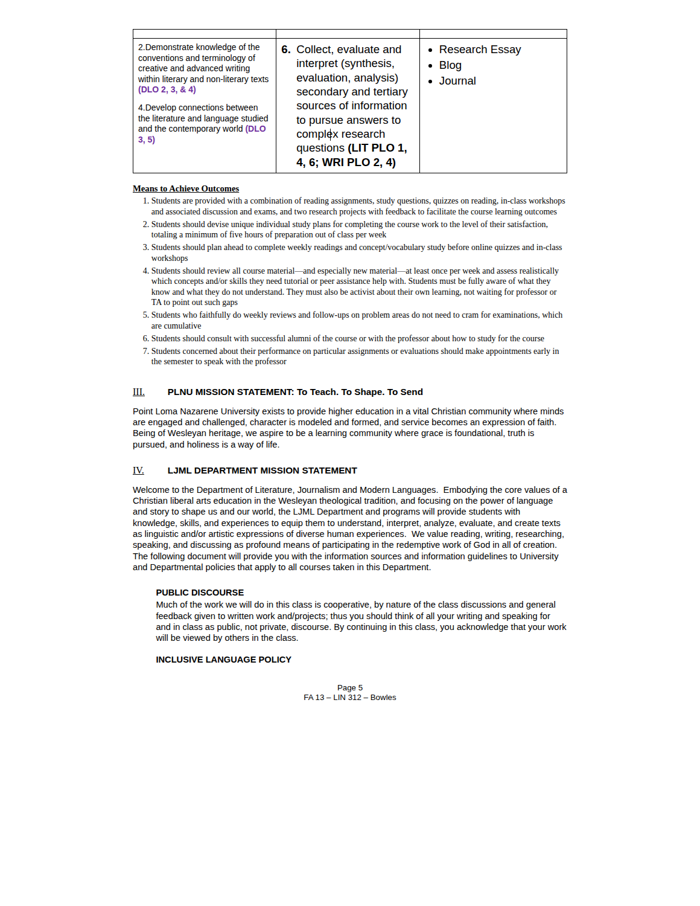| 2.Demonstrate knowledge of the conventions and terminology of creative and advanced writing within literary and non-literary texts (DLO 2, 3, & 4) 4.Develop connections between the literature and language studied and the contemporary world (DLO 3, 5) | 6. Collect, evaluate and interpret (synthesis, evaluation, analysis) secondary and tertiary sources of information to pursue answers to complex research questions (LIT PLO 1, 4, 6; WRI PLO 2, 4) | Research Essay Blog Journal |
Means to Achieve Outcomes
Students are provided with a combination of reading assignments, study questions, quizzes on reading, in-class workshops and associated discussion and exams, and two research projects with feedback to facilitate the course learning outcomes
Students should devise unique individual study plans for completing the course work to the level of their satisfaction, totaling a minimum of five hours of preparation out of class per week
Students should plan ahead to complete weekly readings and concept/vocabulary study before online quizzes and in-class workshops
Students should review all course material—and especially new material—at least once per week and assess realistically which concepts and/or skills they need tutorial or peer assistance help with. Students must be fully aware of what they know and what they do not understand. They must also be activist about their own learning, not waiting for professor or TA to point out such gaps
Students who faithfully do weekly reviews and follow-ups on problem areas do not need to cram for examinations, which are cumulative
Students should consult with successful alumni of the course or with the professor about how to study for the course
Students concerned about their performance on particular assignments or evaluations should make appointments early in the semester to speak with the professor
III. PLNU MISSION STATEMENT: To Teach. To Shape. To Send
Point Loma Nazarene University exists to provide higher education in a vital Christian community where minds are engaged and challenged, character is modeled and formed, and service becomes an expression of faith. Being of Wesleyan heritage, we aspire to be a learning community where grace is foundational, truth is pursued, and holiness is a way of life.
IV. LJML DEPARTMENT MISSION STATEMENT
Welcome to the Department of Literature, Journalism and Modern Languages. Embodying the core values of a Christian liberal arts education in the Wesleyan theological tradition, and focusing on the power of language and story to shape us and our world, the LJML Department and programs will provide students with knowledge, skills, and experiences to equip them to understand, interpret, analyze, evaluate, and create texts as linguistic and/or artistic expressions of diverse human experiences. We value reading, writing, researching, speaking, and discussing as profound means of participating in the redemptive work of God in all of creation. The following document will provide you with the information sources and information guidelines to University and Departmental policies that apply to all courses taken in this Department.
PUBLIC DISCOURSE
Much of the work we will do in this class is cooperative, by nature of the class discussions and general feedback given to written work and/projects; thus you should think of all your writing and speaking for and in class as public, not private, discourse. By continuing in this class, you acknowledge that your work will be viewed by others in the class.
INCLUSIVE LANGUAGE POLICY
Page 5
FA 13 – LIN 312 – Bowles